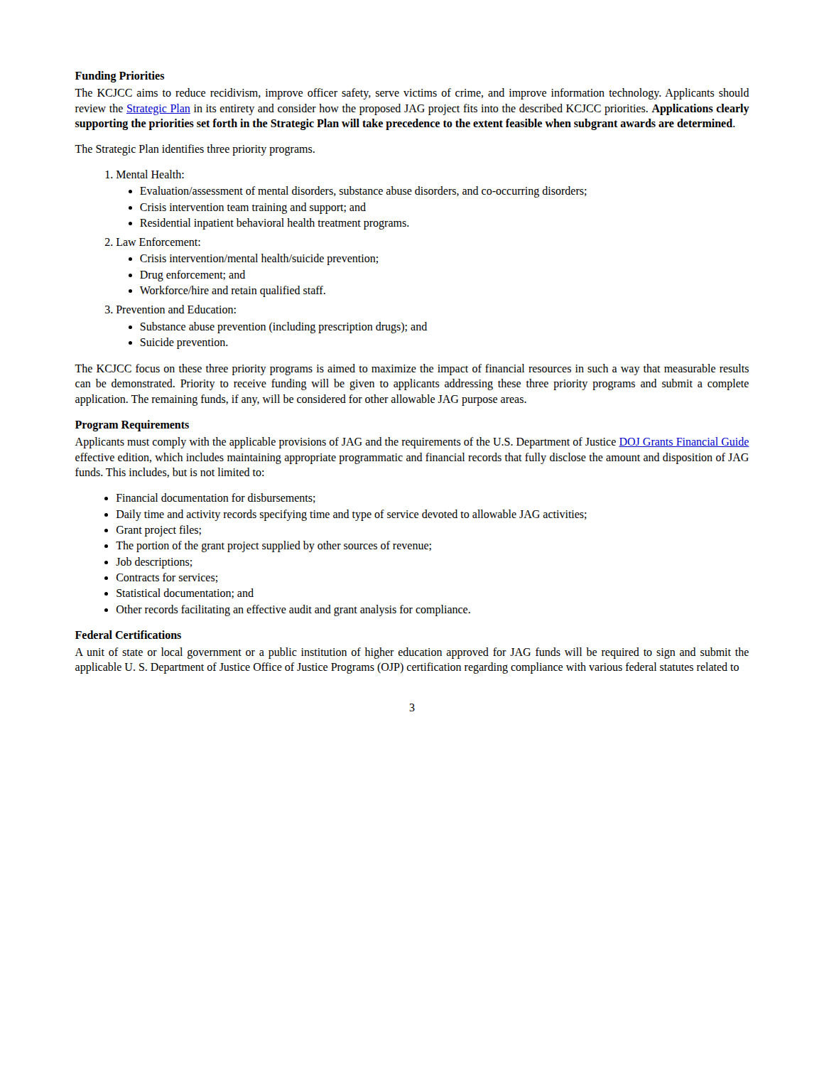Funding Priorities
The KCJCC aims to reduce recidivism, improve officer safety, serve victims of crime, and improve information technology. Applicants should review the Strategic Plan in its entirety and consider how the proposed JAG project fits into the described KCJCC priorities. Applications clearly supporting the priorities set forth in the Strategic Plan will take precedence to the extent feasible when subgrant awards are determined.
The Strategic Plan identifies three priority programs.
Mental Health:
Evaluation/assessment of mental disorders, substance abuse disorders, and co-occurring disorders;
Crisis intervention team training and support; and
Residential inpatient behavioral health treatment programs.
Law Enforcement:
Crisis intervention/mental health/suicide prevention;
Drug enforcement; and
Workforce/hire and retain qualified staff.
Prevention and Education:
Substance abuse prevention (including prescription drugs); and
Suicide prevention.
The KCJCC focus on these three priority programs is aimed to maximize the impact of financial resources in such a way that measurable results can be demonstrated. Priority to receive funding will be given to applicants addressing these three priority programs and submit a complete application. The remaining funds, if any, will be considered for other allowable JAG purpose areas.
Program Requirements
Applicants must comply with the applicable provisions of JAG and the requirements of the U.S. Department of Justice DOJ Grants Financial Guide effective edition, which includes maintaining appropriate programmatic and financial records that fully disclose the amount and disposition of JAG funds. This includes, but is not limited to:
Financial documentation for disbursements;
Daily time and activity records specifying time and type of service devoted to allowable JAG activities;
Grant project files;
The portion of the grant project supplied by other sources of revenue;
Job descriptions;
Contracts for services;
Statistical documentation; and
Other records facilitating an effective audit and grant analysis for compliance.
Federal Certifications
A unit of state or local government or a public institution of higher education approved for JAG funds will be required to sign and submit the applicable U. S. Department of Justice Office of Justice Programs (OJP) certification regarding compliance with various federal statutes related to
3